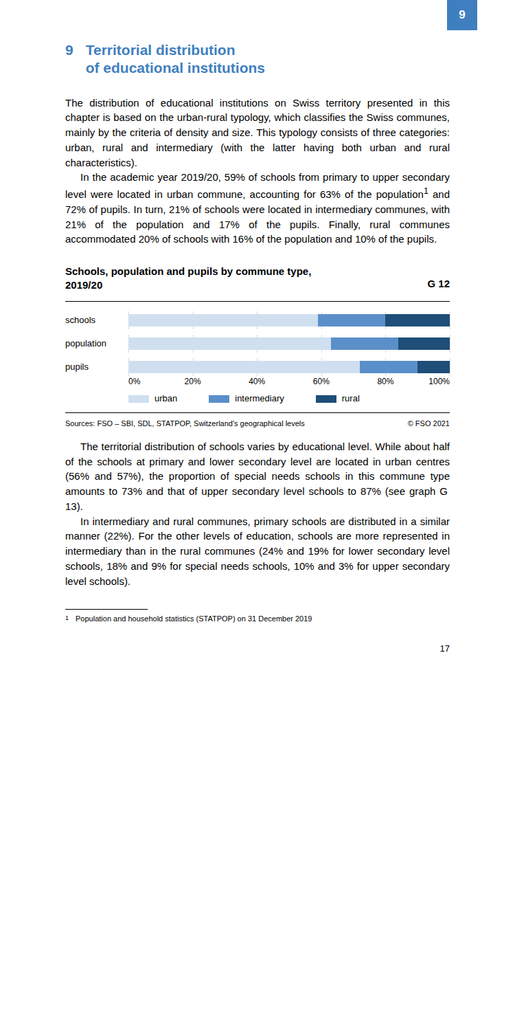9
9 Territorial distribution
of educational institutions
The distribution of educational institutions on Swiss territory presented in this chapter is based on the urban-rural typology, which classifies the Swiss communes, mainly by the criteria of density and size. This typology consists of three categories: urban, rural and intermediary (with the latter having both urban and rural characteristics).
In the academic year 2019/20, 59% of schools from primary to upper secondary level were located in urban commune, accounting for 63% of the population1 and 72% of pupils. In turn, 21% of schools were located in intermediary communes, with 21% of the population and 17% of the pupils. Finally, rural communes accommodated 20% of schools with 16% of the population and 10% of the pupils.
Schools, population and pupils by commune type,
2019/20
G 12
| schools | |
| population | |
| pupils | |
0% 20% 40% 60% 80% 100%
urban
intermediary
rural
Sources: FSO – SBI, SDL, STATPOP, Switzerland's geographical levels
© FSO 2021
The territorial distribution of schools varies by educational level. While about half of the schools at primary and lower secondary level are located in urban centres (56% and 57%), the proportion of special needs schools in this commune type amounts to 73% and that of upper secondary level schools to 87% (see graph G 13).
In intermediary and rural communes, primary schools are distributed in a similar manner (22%). For the other levels of education, schools are more represented in intermediary than in the rural communes (24% and 19% for lower secondary level schools, 18% and 9% for special needs schools, 10% and 3% for upper secondary level schools).
1Population and household statistics (STATPOP) on 31 December 2019
17